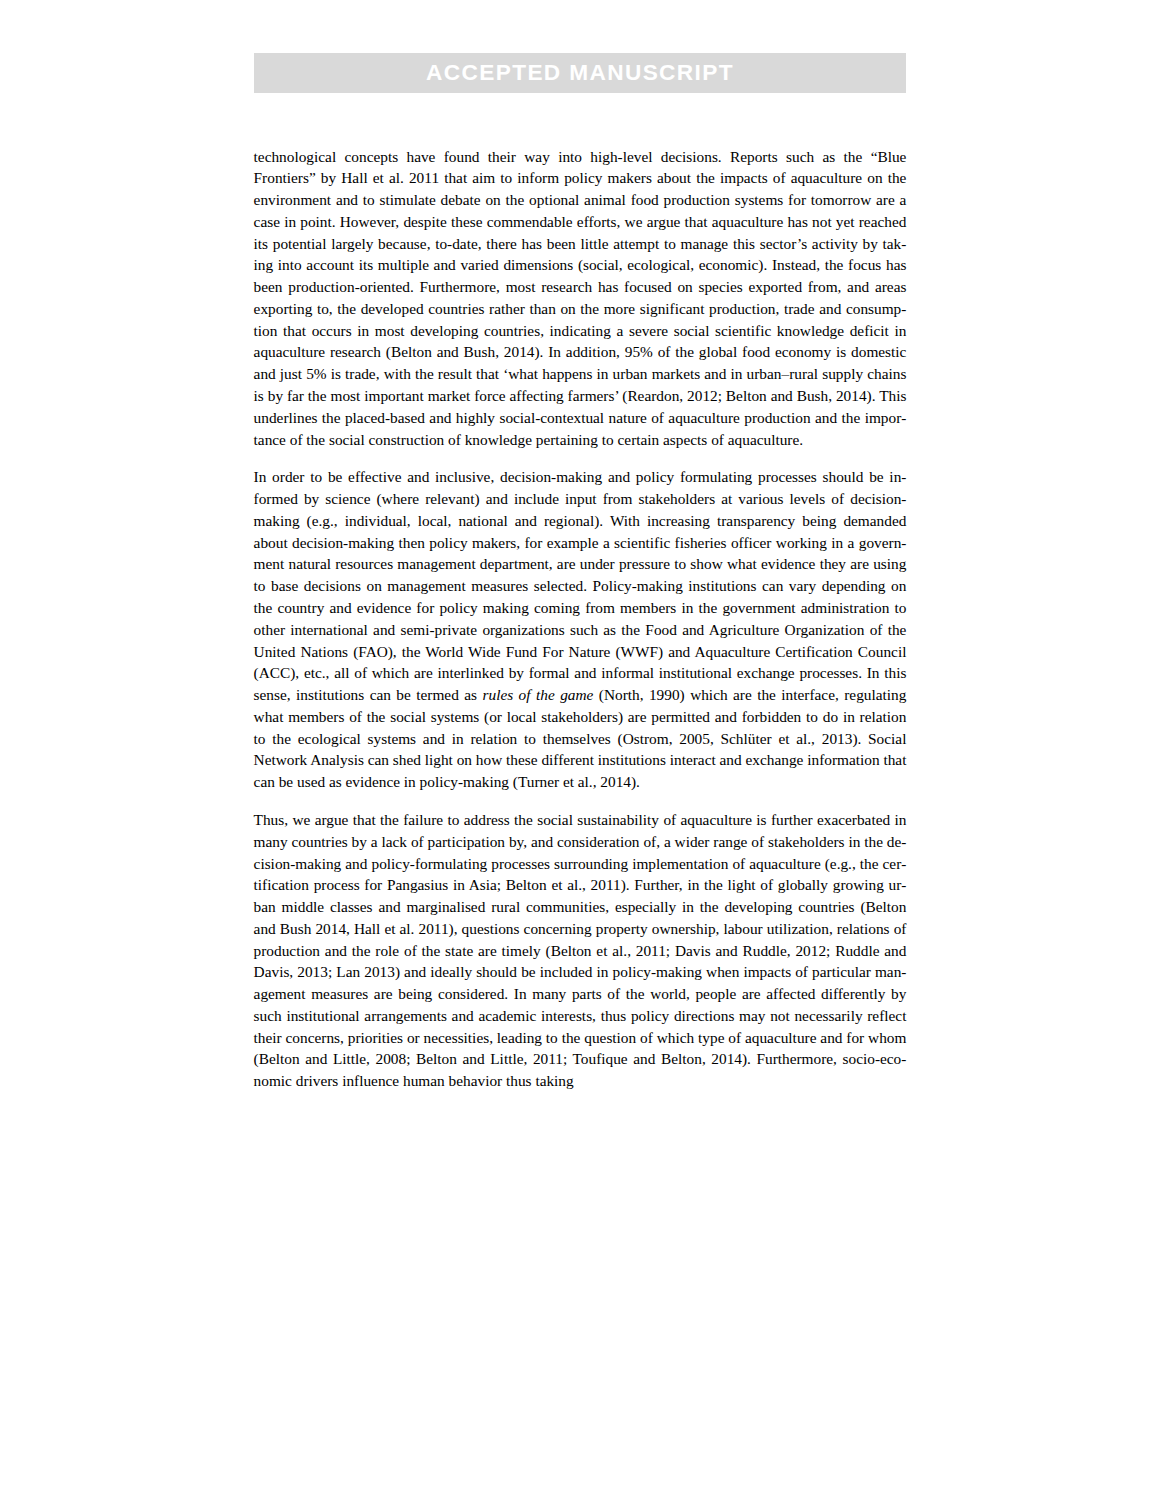ACCEPTED MANUSCRIPT
technological concepts have found their way into high-level decisions. Reports such as the “Blue Frontiers” by Hall et al. 2011 that aim to inform policy makers about the impacts of aquaculture on the environment and to stimulate debate on the optional animal food production systems for tomorrow are a case in point. However, despite these commendable efforts, we argue that aquaculture has not yet reached its potential largely because, to-date, there has been little attempt to manage this sector’s activity by taking into account its multiple and varied dimensions (social, ecological, economic). Instead, the focus has been production-oriented. Furthermore, most research has focused on species exported from, and areas exporting to, the developed countries rather than on the more significant production, trade and consumption that occurs in most developing countries, indicating a severe social scientific knowledge deficit in aquaculture research (Belton and Bush, 2014). In addition, 95% of the global food economy is domestic and just 5% is trade, with the result that ‘what happens in urban markets and in urban–rural supply chains is by far the most important market force affecting farmers’ (Reardon, 2012; Belton and Bush, 2014). This underlines the placed-based and highly social-contextual nature of aquaculture production and the importance of the social construction of knowledge pertaining to certain aspects of aquaculture.
In order to be effective and inclusive, decision-making and policy formulating processes should be informed by science (where relevant) and include input from stakeholders at various levels of decision-making (e.g., individual, local, national and regional). With increasing transparency being demanded about decision-making then policy makers, for example a scientific fisheries officer working in a government natural resources management department, are under pressure to show what evidence they are using to base decisions on management measures selected. Policy-making institutions can vary depending on the country and evidence for policy making coming from members in the government administration to other international and semi-private organizations such as the Food and Agriculture Organization of the United Nations (FAO), the World Wide Fund For Nature (WWF) and Aquaculture Certification Council (ACC), etc., all of which are interlinked by formal and informal institutional exchange processes. In this sense, institutions can be termed as rules of the game (North, 1990) which are the interface, regulating what members of the social systems (or local stakeholders) are permitted and forbidden to do in relation to the ecological systems and in relation to themselves (Ostrom, 2005, Schlüter et al., 2013). Social Network Analysis can shed light on how these different institutions interact and exchange information that can be used as evidence in policy-making (Turner et al., 2014).
Thus, we argue that the failure to address the social sustainability of aquaculture is further exacerbated in many countries by a lack of participation by, and consideration of, a wider range of stakeholders in the decision-making and policy-formulating processes surrounding implementation of aquaculture (e.g., the certification process for Pangasius in Asia; Belton et al., 2011). Further, in the light of globally growing urban middle classes and marginalised rural communities, especially in the developing countries (Belton and Bush 2014, Hall et al. 2011), questions concerning property ownership, labour utilization, relations of production and the role of the state are timely (Belton et al., 2011; Davis and Ruddle, 2012; Ruddle and Davis, 2013; Lan 2013) and ideally should be included in policy-making when impacts of particular management measures are being considered. In many parts of the world, people are affected differently by such institutional arrangements and academic interests, thus policy directions may not necessarily reflect their concerns, priorities or necessities, leading to the question of which type of aquaculture and for whom (Belton and Little, 2008; Belton and Little, 2011; Toufique and Belton, 2014). Furthermore, socio-economic drivers influence human behavior thus taking